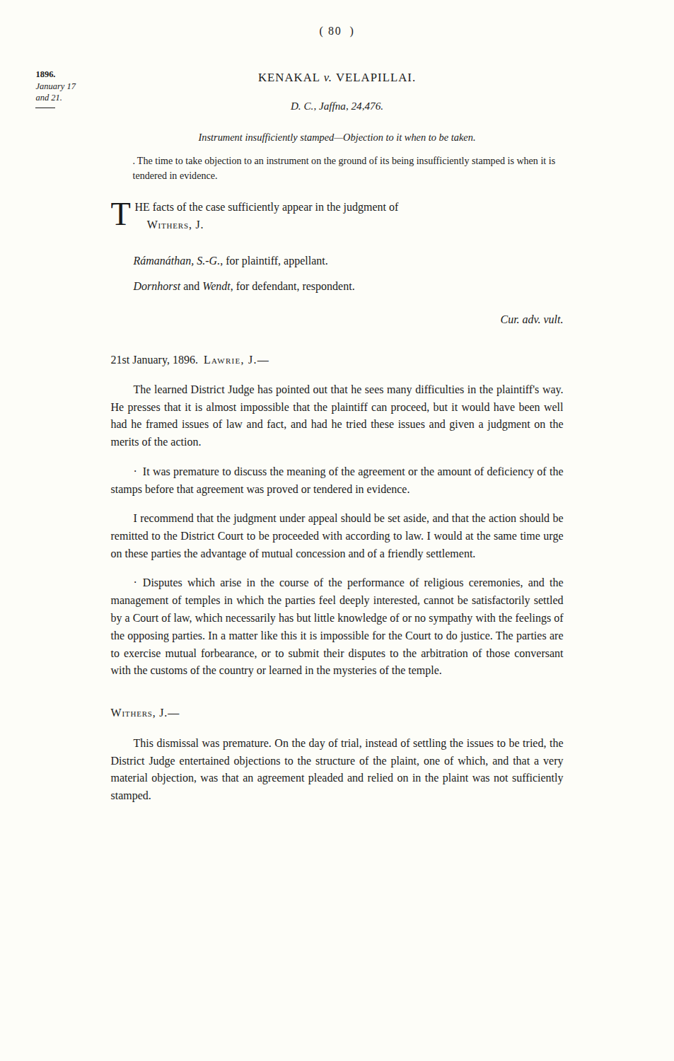( 80 )
1896.
January 17
and 21.
Kenakal v. Velapillai.
D. C., Jaffna, 24,476.
Instrument insufficiently stamped—Objection to it when to be taken.
. The time to take objection to an instrument on the ground of its being insufficiently stamped is when it is tendered in evidence.
T
HE facts of the case sufficiently appear in the judgment of
Withers, J.
Rámanáthan, S.-G., for plaintiff, appellant.
Dornhorst and Wendt, for defendant, respondent.
Cur. adv. vult.
21st January, 1896. Lawrie, J.—
The learned District Judge has pointed out that he sees many difficulties in the plaintiff's way. He presses that it is almost impossible that the plaintiff can proceed, but it would have been well had he framed issues of law and fact, and had he tried these issues and given a judgment on the merits of the action.
It was premature to discuss the meaning of the agreement or the amount of deficiency of the stamps before that agreement was proved or tendered in evidence.
I recommend that the judgment under appeal should be set aside, and that the action should be remitted to the District Court to be proceeded with according to law. I would at the same time urge on these parties the advantage of mutual concession and of a friendly settlement.
Disputes which arise in the course of the performance of religious ceremonies, and the management of temples in which the parties feel deeply interested, cannot be satisfactorily settled by a Court of law, which necessarily has but little knowledge of or no sympathy with the feelings of the opposing parties. In a matter like this it is impossible for the Court to do justice. The parties are to exercise mutual forbearance, or to submit their disputes to the arbitration of those conversant with the customs of the country or learned in the mysteries of the temple.
Withers, J.—
This dismissal was premature. On the day of trial, instead of settling the issues to be tried, the District Judge entertained objections to the structure of the plaint, one of which, and that a very material objection, was that an agreement pleaded and relied on in the plaint was not sufficiently stamped.